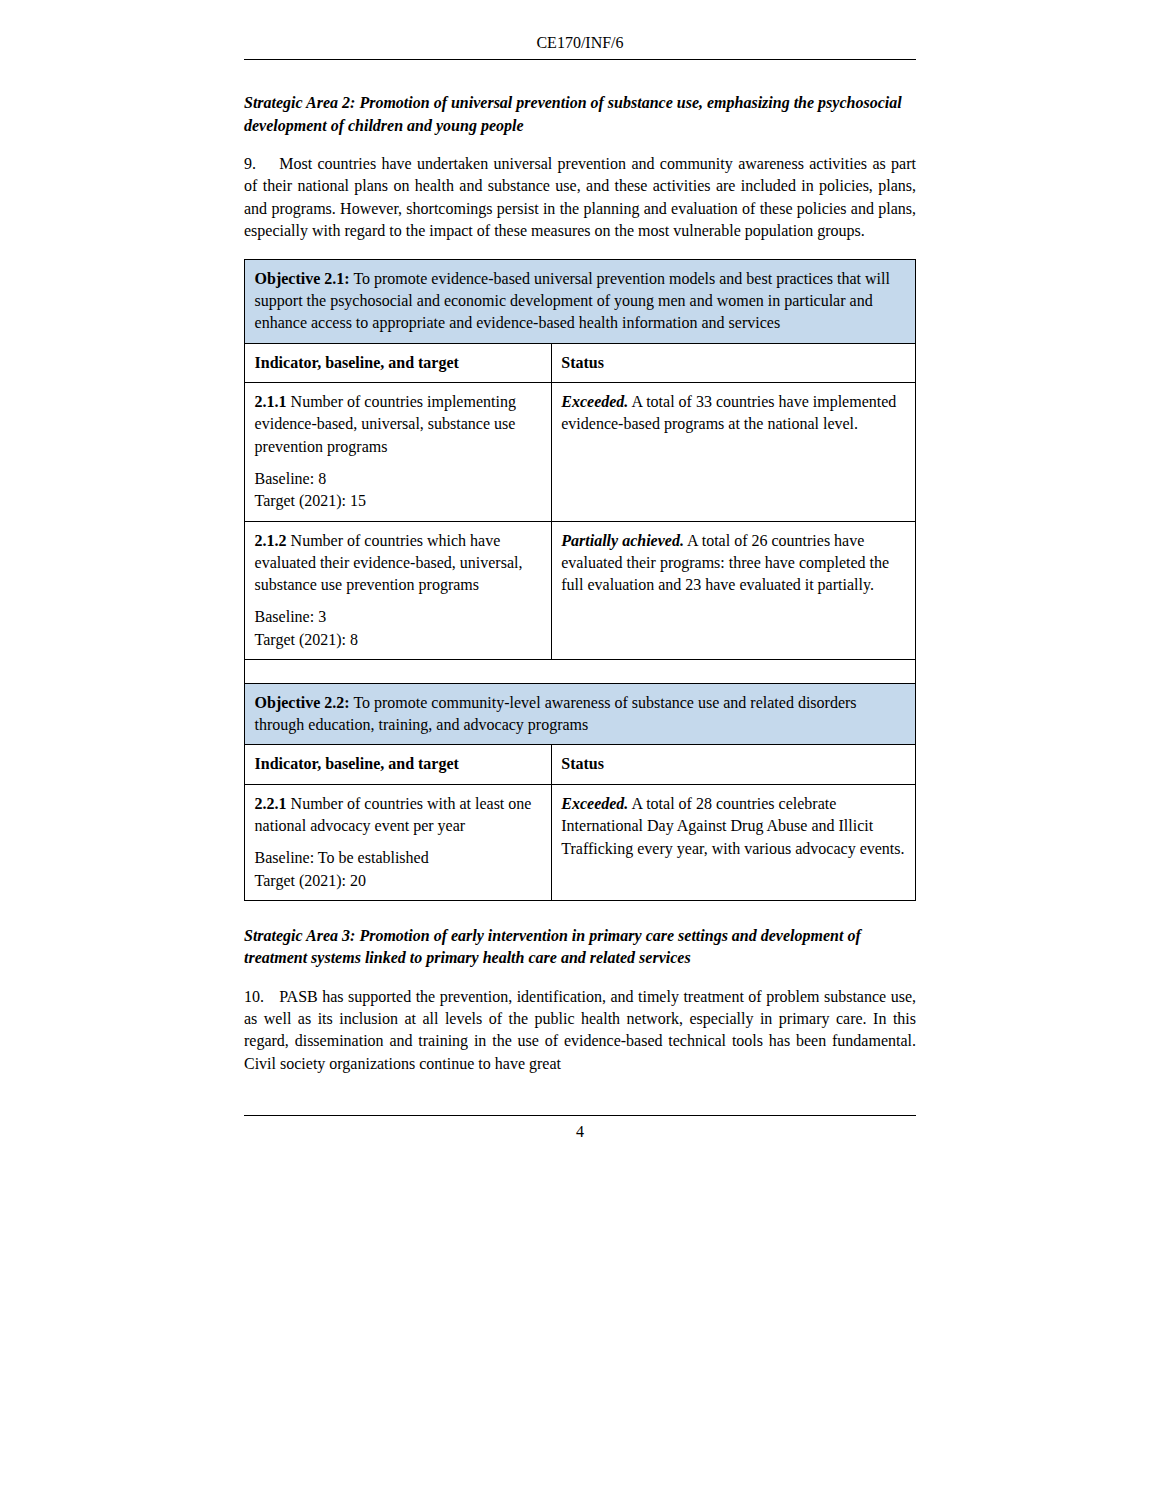CE170/INF/6
Strategic Area 2: Promotion of universal prevention of substance use, emphasizing the psychosocial development of children and young people
9. Most countries have undertaken universal prevention and community awareness activities as part of their national plans on health and substance use, and these activities are included in policies, plans, and programs. However, shortcomings persist in the planning and evaluation of these policies and plans, especially with regard to the impact of these measures on the most vulnerable population groups.
| Objective 2.1: To promote evidence-based universal prevention models and best practices that will support the psychosocial and economic development of young men and women in particular and enhance access to appropriate and evidence-based health information and services |
| Indicator, baseline, and target | Status |
| 2.1.1 Number of countries implementing evidence-based, universal, substance use prevention programs Baseline: 8 Target (2021): 15 | Exceeded. A total of 33 countries have implemented evidence-based programs at the national level. |
| 2.1.2 Number of countries which have evaluated their evidence-based, universal, substance use prevention programs Baseline: 3 Target (2021): 8 | Partially achieved. A total of 26 countries have evaluated their programs: three have completed the full evaluation and 23 have evaluated it partially. |
| Objective 2.2: To promote community-level awareness of substance use and related disorders through education, training, and advocacy programs |
| Indicator, baseline, and target | Status |
| 2.2.1 Number of countries with at least one national advocacy event per year Baseline: To be established Target (2021): 20 | Exceeded. A total of 28 countries celebrate International Day Against Drug Abuse and Illicit Trafficking every year, with various advocacy events. |
Strategic Area 3: Promotion of early intervention in primary care settings and development of treatment systems linked to primary health care and related services
10. PASB has supported the prevention, identification, and timely treatment of problem substance use, as well as its inclusion at all levels of the public health network, especially in primary care. In this regard, dissemination and training in the use of evidence-based technical tools has been fundamental. Civil society organizations continue to have great
4